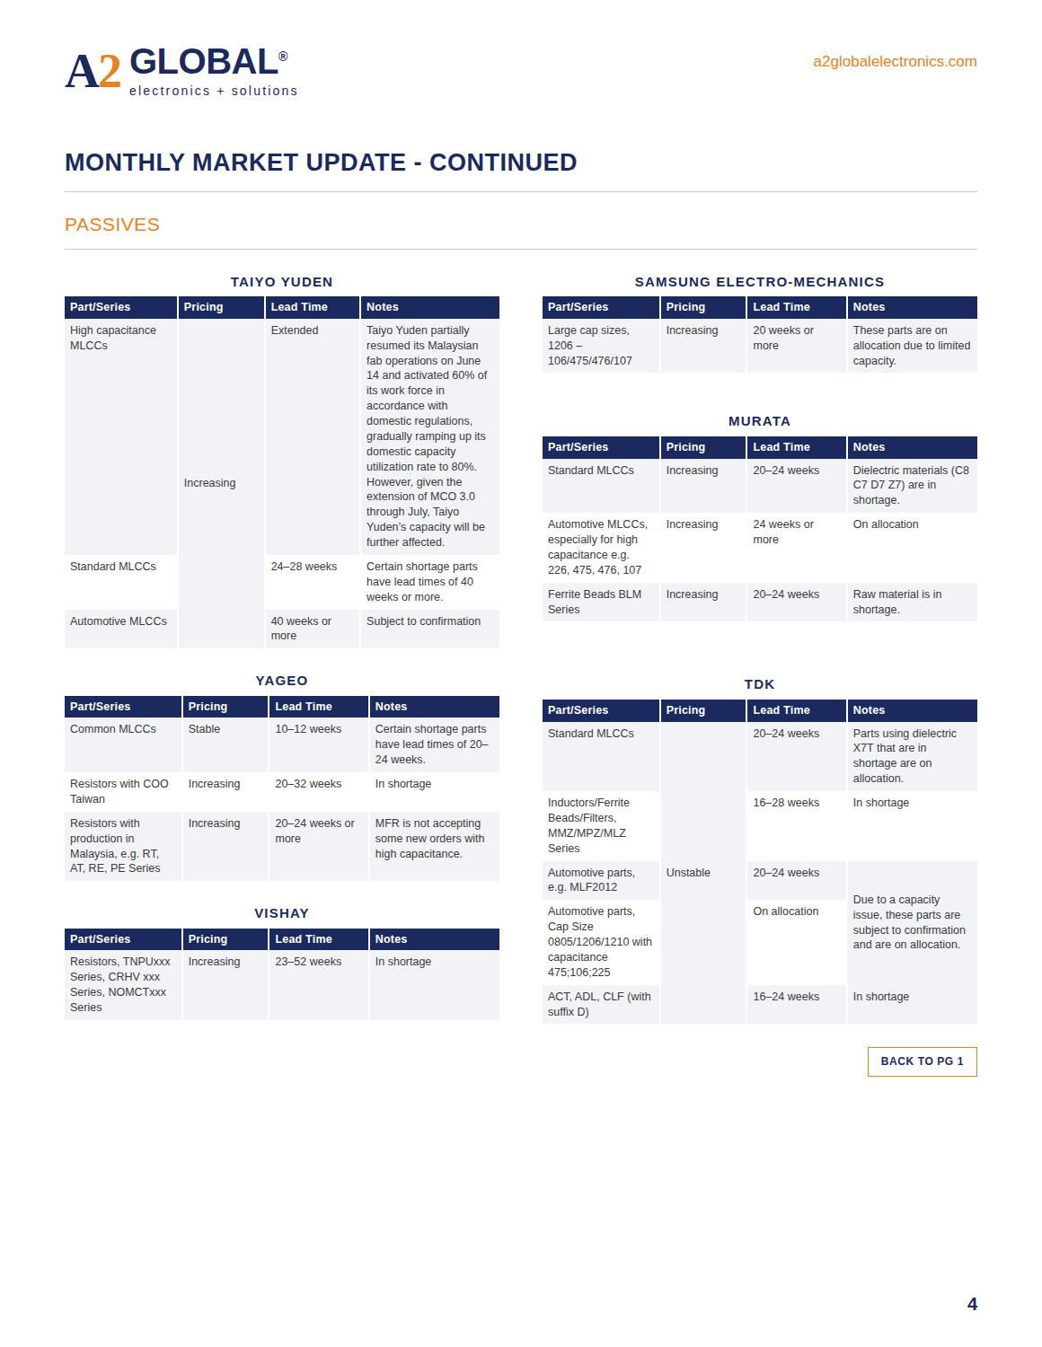A 2
GLOBAL®
electronics + solutions
a2globalelectronics.com
MONTHLY MARKET UPDATE - CONTINUED
PASSIVES
TAIYO YUDEN
| Part/Series | Pricing | Lead Time | Notes |
| --- | --- | --- | --- |
| High capacitance MLCCs | Increasing | Extended | Taiyo Yuden partially resumed its Malaysian fab operations on June 14 and activated 60% of its work force in accordance with domestic regulations, gradually ramping up its domestic capacity utilization rate to 80%. However, given the extension of MCO 3.0 through July, Taiyo Yuden’s capacity will be further affected. |
| Standard MLCCs | 24–28 weeks | Certain shortage parts have lead times of 40 weeks or more. |
| Automotive MLCCs | 40 weeks or more | Subject to confirmation |
YAGEO
| Part/Series | Pricing | Lead Time | Notes |
| --- | --- | --- | --- |
| Common MLCCs | Stable | 10–12 weeks | Certain shortage parts have lead times of 20–24 weeks. |
| Resistors with COO Taiwan | Increasing | 20–32 weeks | In shortage |
| Resistors with production in Malaysia, e.g. RT, AT, RE, PE Series | Increasing | 20–24 weeks or more | MFR is not accepting some new orders with high capacitance. |
VISHAY
| Part/Series | Pricing | Lead Time | Notes |
| --- | --- | --- | --- |
| Resistors, TNPUxxx Series, CRHV xxx Series, NOMCTxxx Series | Increasing | 23–52 weeks | In shortage |
SAMSUNG ELECTRO-MECHANICS
| Part/Series | Pricing | Lead Time | Notes |
| --- | --- | --- | --- |
| Large cap sizes, 1206 – 106/475/476/107 | Increasing | 20 weeks or more | These parts are on allocation due to limited capacity. |
MURATA
| Part/Series | Pricing | Lead Time | Notes |
| --- | --- | --- | --- |
| Standard MLCCs | Increasing | 20–24 weeks | Dielectric materials (C8 C7 D7 Z7) are in shortage. |
| Automotive MLCCs, especially for high capacitance e.g. 226, 475, 476, 107 | Increasing | 24 weeks or more | On allocation |
| Ferrite Beads BLM Series | Increasing | 20–24 weeks | Raw material is in shortage. |
TDK
| Part/Series | Pricing | Lead Time | Notes |
| --- | --- | --- | --- |
| Standard MLCCs | Unstable | 20–24 weeks | Parts using dielectric X7T that are in shortage are on allocation. |
| Inductors/Ferrite Beads/Filters, MMZ/MPZ/MLZ Series | 16–28 weeks | In shortage |
| Automotive parts, e.g. MLF2012 | 20–24 weeks | Due to a capacity issue, these parts are subject to confirmation and are on allocation. |
| Automotive parts, Cap Size 0805/1206/1210 with capacitance 475;106;225 | On allocation |
| ACT, ADL, CLF (with suffix D) | 16–24 weeks | In shortage |
BACK TO PG 1
4